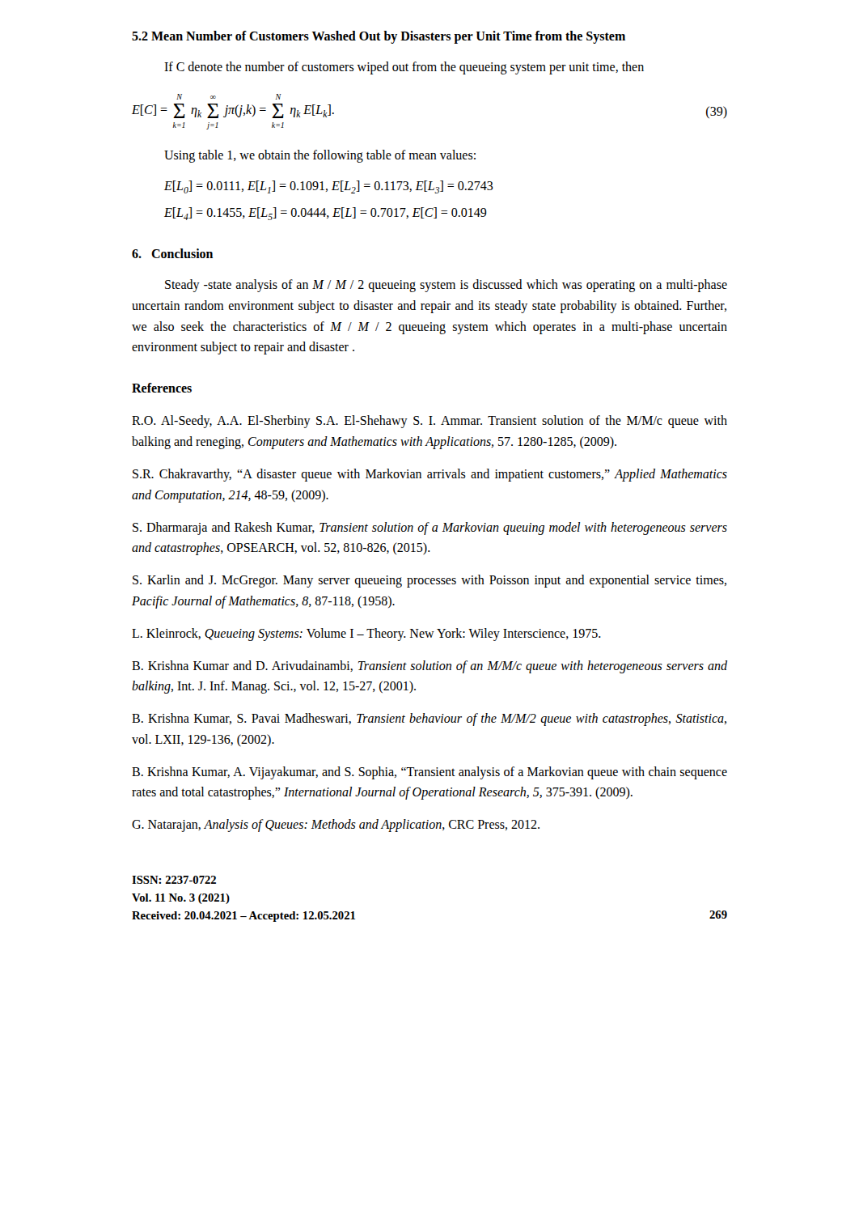5.2 Mean Number of Customers Washed Out by Disasters per Unit Time from the System
If C denote the number of customers wiped out from the queueing system per unit time, then
E[C] = NΣk=1 ηk ∞Σj=1 jπ(j,k) = NΣk=1 ηk E[Lk].
(39)
Using table 1, we obtain the following table of mean values:
E[L0] = 0.0111, E[L1] = 0.1091, E[L2] = 0.1173, E[L3] = 0.2743
E[L4] = 0.1455, E[L5] = 0.0444, E[L] = 0.7017, E[C] = 0.0149
6. Conclusion
Steady -state analysis of an M / M / 2 queueing system is discussed which was operating on a multi-phase uncertain random environment subject to disaster and repair and its steady state probability is obtained. Further, we also seek the characteristics of M / M / 2 queueing system which operates in a multi-phase uncertain environment subject to repair and disaster .
References
R.O. Al-Seedy, A.A. El-Sherbiny S.A. El-Shehawy S. I. Ammar. Transient solution of the M/M/c queue with balking and reneging, Computers and Mathematics with Applications, 57. 1280-1285, (2009).
S.R. Chakravarthy, “A disaster queue with Markovian arrivals and impatient customers,” Applied Mathematics and Computation, 214, 48-59, (2009).
S. Dharmaraja and Rakesh Kumar, Transient solution of a Markovian queuing model with heterogeneous servers and catastrophes, OPSEARCH, vol. 52, 810-826, (2015).
S. Karlin and J. McGregor. Many server queueing processes with Poisson input and exponential service times, Pacific Journal of Mathematics, 8, 87-118, (1958).
L. Kleinrock, Queueing Systems: Volume I – Theory. New York: Wiley Interscience, 1975.
B. Krishna Kumar and D. Arivudainambi, Transient solution of an M/M/c queue with heterogeneous servers and balking, Int. J. Inf. Manag. Sci., vol. 12, 15-27, (2001).
B. Krishna Kumar, S. Pavai Madheswari, Transient behaviour of the M/M/2 queue with catastrophes, Statistica, vol. LXII, 129-136, (2002).
B. Krishna Kumar, A. Vijayakumar, and S. Sophia, “Transient analysis of a Markovian queue with chain sequence rates and total catastrophes,” International Journal of Operational Research, 5, 375-391. (2009).
G. Natarajan, Analysis of Queues: Methods and Application, CRC Press, 2012.
ISSN: 2237-0722
Vol. 11 No. 3 (2021)
Received: 20.04.2021 – Accepted: 12.05.2021
269